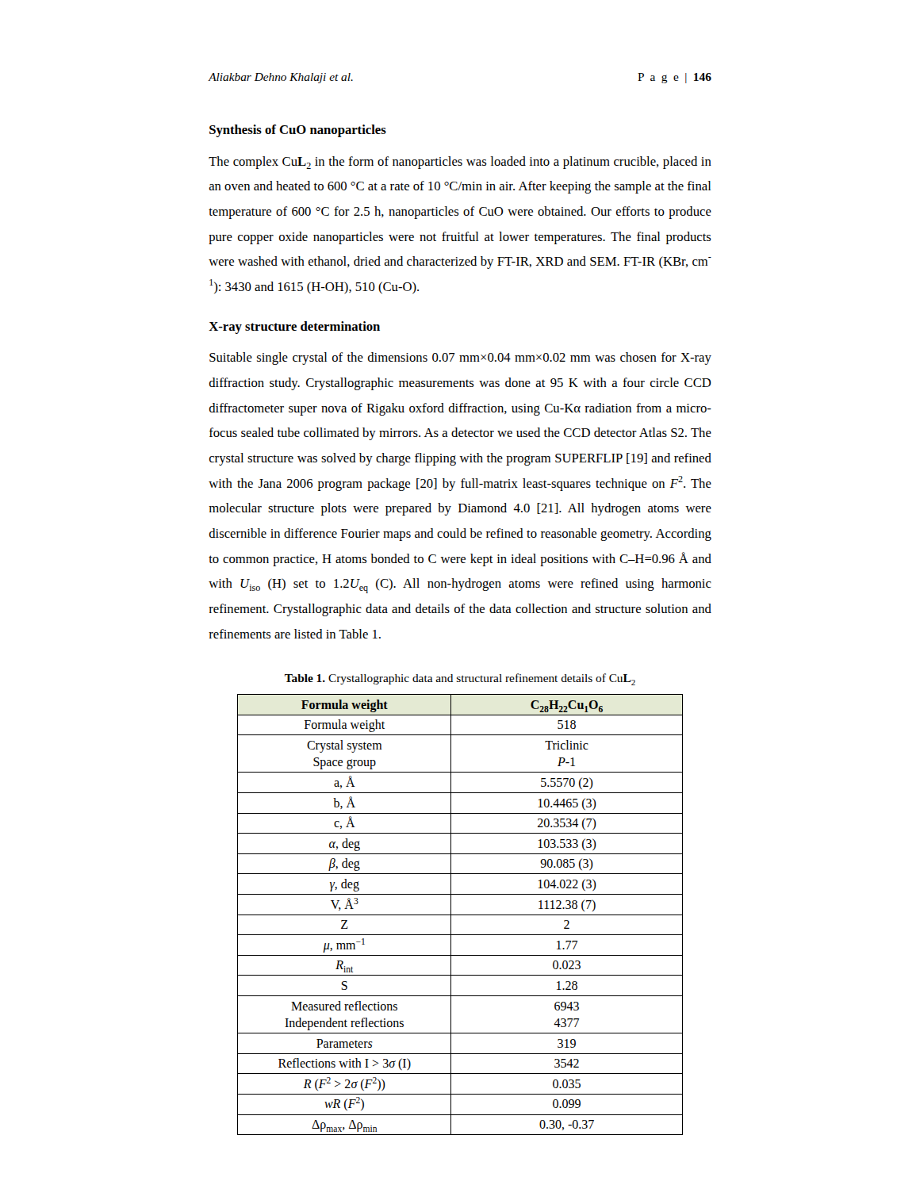Aliakbar Dehno Khalaji et al. P a g e | 146
Synthesis of CuO nanoparticles
The complex CuL2 in the form of nanoparticles was loaded into a platinum crucible, placed in an oven and heated to 600 °C at a rate of 10 °C/min in air. After keeping the sample at the final temperature of 600 °C for 2.5 h, nanoparticles of CuO were obtained. Our efforts to produce pure copper oxide nanoparticles were not fruitful at lower temperatures. The final products were washed with ethanol, dried and characterized by FT-IR, XRD and SEM. FT-IR (KBr, cm-1): 3430 and 1615 (H-OH), 510 (Cu-O).
X-ray structure determination
Suitable single crystal of the dimensions 0.07 mm×0.04 mm×0.02 mm was chosen for X-ray diffraction study. Crystallographic measurements was done at 95 K with a four circle CCD diffractometer super nova of Rigaku oxford diffraction, using Cu-Kα radiation from a micro-focus sealed tube collimated by mirrors. As a detector we used the CCD detector Atlas S2. The crystal structure was solved by charge flipping with the program SUPERFLIP [19] and refined with the Jana 2006 program package [20] by full-matrix least-squares technique on F2. The molecular structure plots were prepared by Diamond 4.0 [21]. All hydrogen atoms were discernible in difference Fourier maps and could be refined to reasonable geometry. According to common practice, H atoms bonded to C were kept in ideal positions with C–H=0.96 Å and with Uiso (H) set to 1.2Ueq (C). All non-hydrogen atoms were refined using harmonic refinement. Crystallographic data and details of the data collection and structure solution and refinements are listed in Table 1.
Table 1. Crystallographic data and structural refinement details of CuL2
| Formula weight | C 28 H 22 Cu 1 O 6 |
| Formula weight | 518 |
| Crystal system Space group | Triclinic P -1 |
| a, Å | 5.5570 (2) |
| b, Å | 10.4465 (3) |
| c, Å | 20.3534 (7) |
| α , deg | 103.533 (3) |
| β , deg | 90.085 (3) |
| γ , deg | 104.022 (3) |
| V, Å 3 | 1112.38 (7) |
| Z | 2 |
| μ , mm −1 | 1.77 |
| R int | 0.023 |
| S | 1.28 |
| Measured reflections Independent reflections | 6943 4377 |
| Parameter s | 319 |
| Reflections with I > 3 σ (I) | 3542 |
| R ( F 2 > 2 σ ( F 2 )) | 0.035 |
| wR ( F 2 ) | 0.099 |
| Δρ max , Δρ min | 0.30, -0.37 |